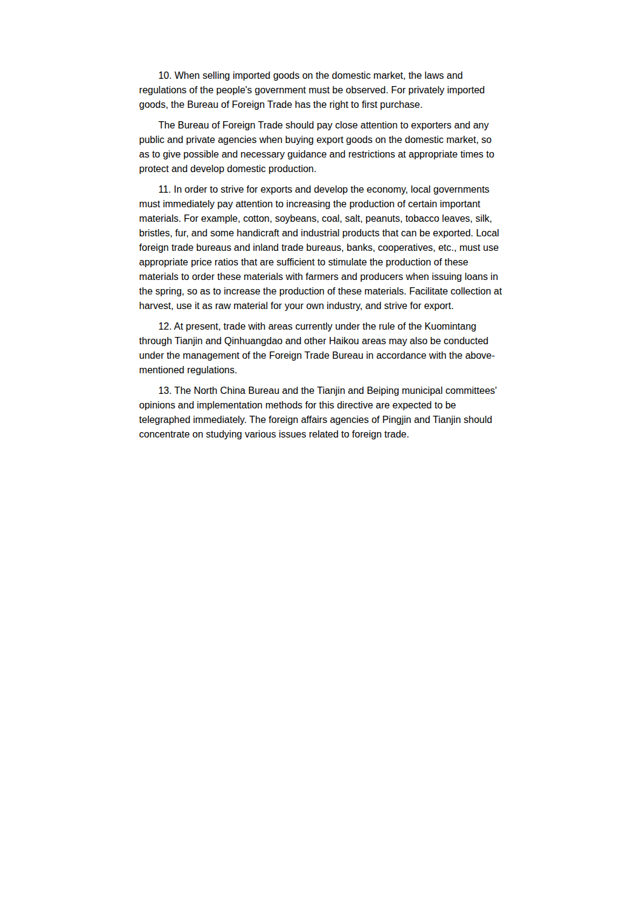10. When selling imported goods on the domestic market, the laws and regulations of the people's government must be observed. For privately imported goods, the Bureau of Foreign Trade has the right to first purchase.
The Bureau of Foreign Trade should pay close attention to exporters and any public and private agencies when buying export goods on the domestic market, so as to give possible and necessary guidance and restrictions at appropriate times to protect and develop domestic production.
11. In order to strive for exports and develop the economy, local governments must immediately pay attention to increasing the production of certain important materials. For example, cotton, soybeans, coal, salt, peanuts, tobacco leaves, silk, bristles, fur, and some handicraft and industrial products that can be exported. Local foreign trade bureaus and inland trade bureaus, banks, cooperatives, etc., must use appropriate price ratios that are sufficient to stimulate the production of these materials to order these materials with farmers and producers when issuing loans in the spring, so as to increase the production of these materials. Facilitate collection at harvest, use it as raw material for your own industry, and strive for export.
12. At present, trade with areas currently under the rule of the Kuomintang through Tianjin and Qinhuangdao and other Haikou areas may also be conducted under the management of the Foreign Trade Bureau in accordance with the above-mentioned regulations.
13. The North China Bureau and the Tianjin and Beiping municipal committees' opinions and implementation methods for this directive are expected to be telegraphed immediately. The foreign affairs agencies of Pingjin and Tianjin should concentrate on studying various issues related to foreign trade.